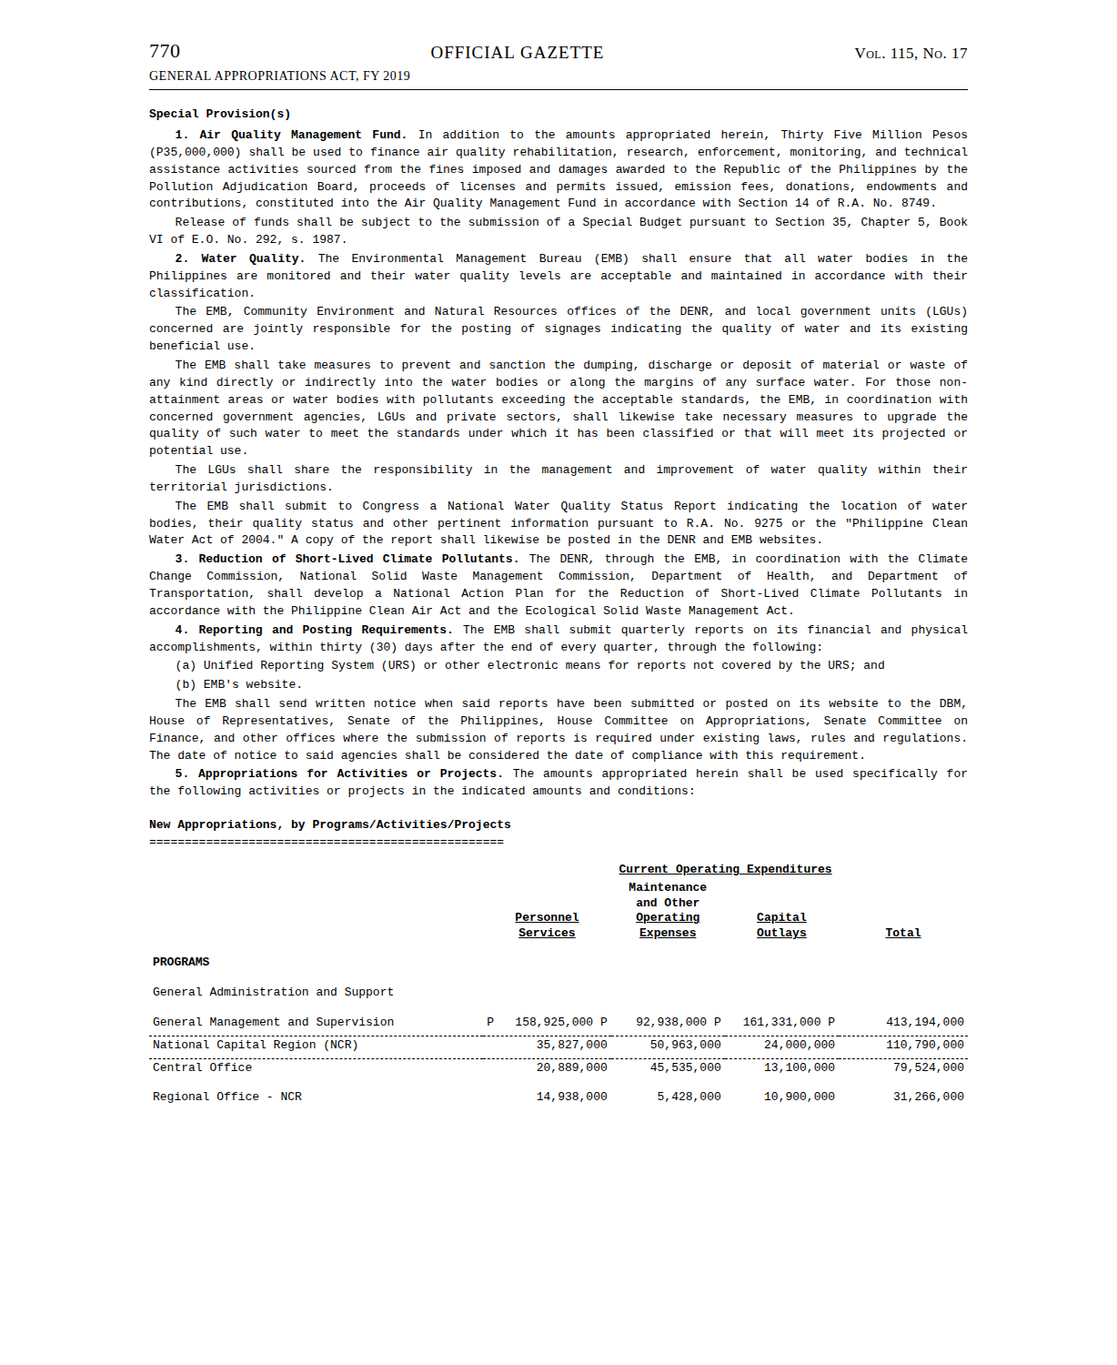770
OFFICIAL GAZETTE
Vol. 115, No. 17
GENERAL APPROPRIATIONS ACT, FY 2019
Special Provision(s)
1. Air Quality Management Fund. In addition to the amounts appropriated herein, Thirty Five Million Pesos (P35,000,000) shall be used to finance air quality rehabilitation, research, enforcement, monitoring, and technical assistance activities sourced from the fines imposed and damages awarded to the Republic of the Philippines by the Pollution Adjudication Board, proceeds of licenses and permits issued, emission fees, donations, endowments and contributions, constituted into the Air Quality Management Fund in accordance with Section 14 of R.A. No. 8749.
Release of funds shall be subject to the submission of a Special Budget pursuant to Section 35, Chapter 5, Book VI of E.O. No. 292, s. 1987.
2. Water Quality. The Environmental Management Bureau (EMB) shall ensure that all water bodies in the Philippines are monitored and their water quality levels are acceptable and maintained in accordance with their classification.
The EMB, Community Environment and Natural Resources offices of the DENR, and local government units (LGUs) concerned are jointly responsible for the posting of signages indicating the quality of water and its existing beneficial use.
The EMB shall take measures to prevent and sanction the dumping, discharge or deposit of material or waste of any kind directly or indirectly into the water bodies or along the margins of any surface water. For those non-attainment areas or water bodies with pollutants exceeding the acceptable standards, the EMB, in coordination with concerned government agencies, LGUs and private sectors, shall likewise take necessary measures to upgrade the quality of such water to meet the standards under which it has been classified or that will meet its projected or potential use.
The LGUs shall share the responsibility in the management and improvement of water quality within their territorial jurisdictions.
The EMB shall submit to Congress a National Water Quality Status Report indicating the location of water bodies, their quality status and other pertinent information pursuant to R.A. No. 9275 or the "Philippine Clean Water Act of 2004." A copy of the report shall likewise be posted in the DENR and EMB websites.
3. Reduction of Short-Lived Climate Pollutants. The DENR, through the EMB, in coordination with the Climate Change Commission, National Solid Waste Management Commission, Department of Health, and Department of Transportation, shall develop a National Action Plan for the Reduction of Short-Lived Climate Pollutants in accordance with the Philippine Clean Air Act and the Ecological Solid Waste Management Act.
4. Reporting and Posting Requirements. The EMB shall submit quarterly reports on its financial and physical accomplishments, within thirty (30) days after the end of every quarter, through the following:
(a) Unified Reporting System (URS) or other electronic means for reports not covered by the URS; and
(b) EMB's website.
The EMB shall send written notice when said reports have been submitted or posted on its website to the DBM, House of Representatives, Senate of the Philippines, House Committee on Appropriations, Senate Committee on Finance, and other offices where the submission of reports is required under existing laws, rules and regulations. The date of notice to said agencies shall be considered the date of compliance with this requirement.
5. Appropriations for Activities or Projects. The amounts appropriated herein shall be used specifically for the following activities or projects in the indicated amounts and conditions:
New Appropriations, by Programs/Activities/Projects
==================================================
| | Current Operating Expenditures |
| | Personnel Services | Maintenance and Other Operating Expenses | Capital Outlays | Total |
| PROGRAMS | | | | |
| General Administration and Support | | | | |
| General Management and Supervision | P 158,925,000 P | 92,938,000 P | 161,331,000 P | 413,194,000 |
| National Capital Region (NCR) | 35,827,000 | 50,963,000 | 24,000,000 | 110,790,000 |
| Central Office | 20,889,000 | 45,535,000 | 13,100,000 | 79,524,000 |
| Regional Office - NCR | 14,938,000 | 5,428,000 | 10,900,000 | 31,266,000 |